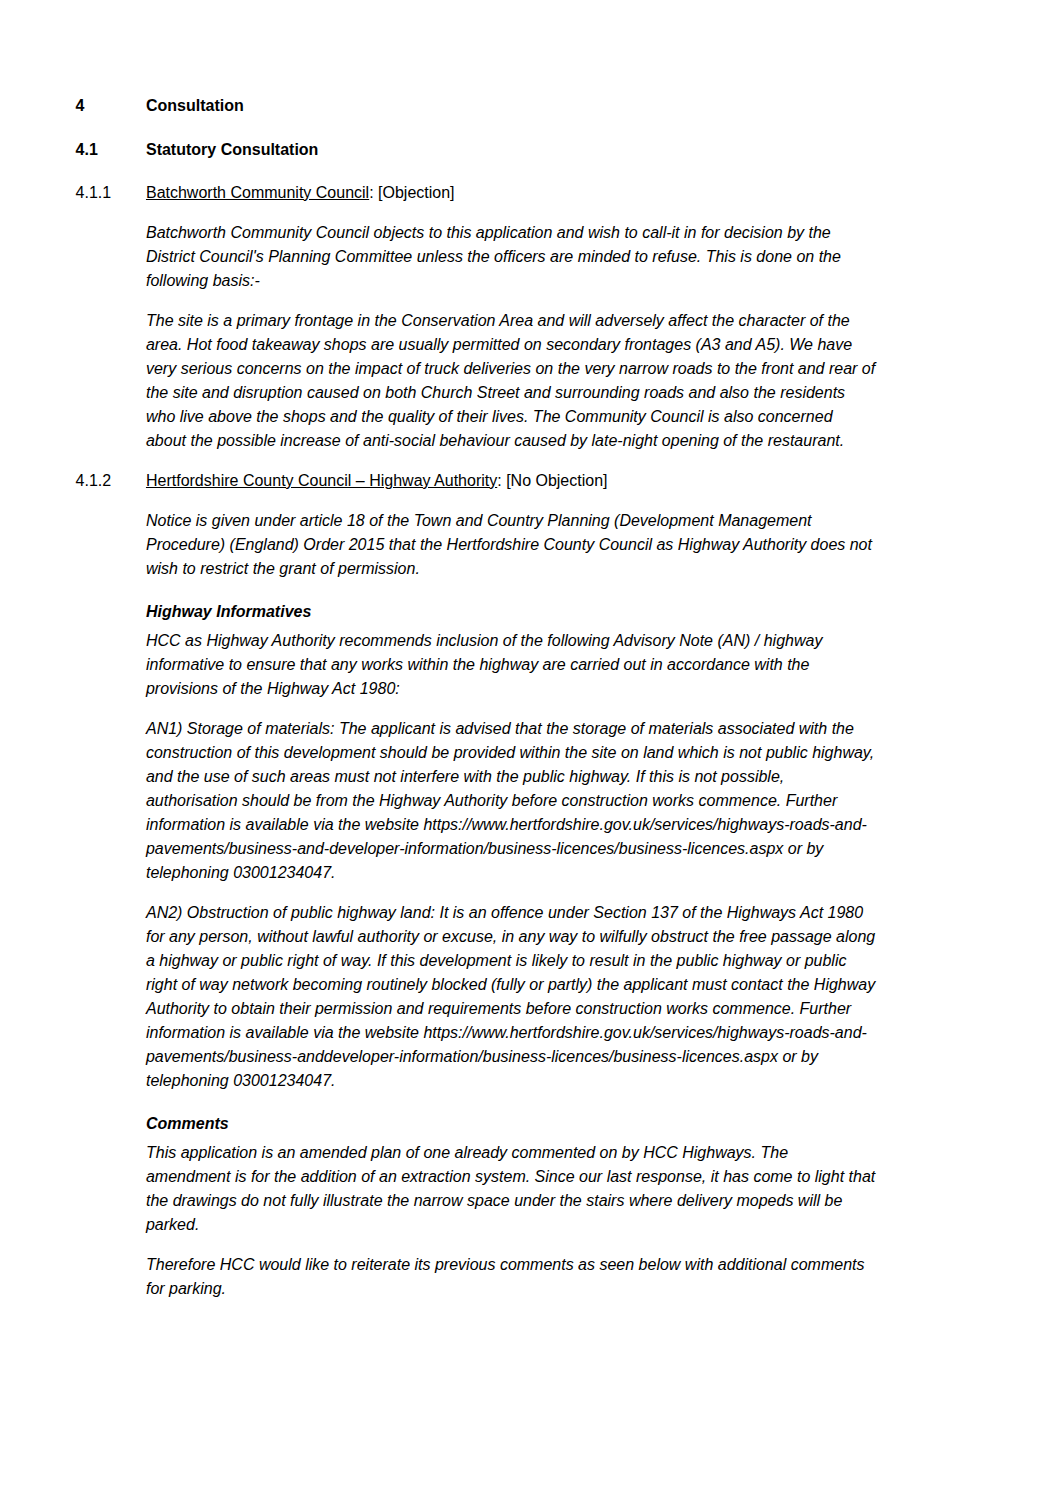4
Consultation
4.1
Statutory Consultation
4.1.1
Batchworth Community Council: [Objection]
Batchworth Community Council objects to this application and wish to call-it in for decision by the District Council's Planning Committee unless the officers are minded to refuse. This is done on the following basis:-
The site is a primary frontage in the Conservation Area and will adversely affect the character of the area. Hot food takeaway shops are usually permitted on secondary frontages (A3 and A5). We have very serious concerns on the impact of truck deliveries on the very narrow roads to the front and rear of the site and disruption caused on both Church Street and surrounding roads and also the residents who live above the shops and the quality of their lives. The Community Council is also concerned about the possible increase of anti-social behaviour caused by late-night opening of the restaurant.
4.1.2
Hertfordshire County Council – Highway Authority: [No Objection]
Notice is given under article 18 of the Town and Country Planning (Development Management Procedure) (England) Order 2015 that the Hertfordshire County Council as Highway Authority does not wish to restrict the grant of permission.
Highway Informatives
HCC as Highway Authority recommends inclusion of the following Advisory Note (AN) / highway informative to ensure that any works within the highway are carried out in accordance with the provisions of the Highway Act 1980:
AN1) Storage of materials: The applicant is advised that the storage of materials associated with the construction of this development should be provided within the site on land which is not public highway, and the use of such areas must not interfere with the public highway. If this is not possible, authorisation should be from the Highway Authority before construction works commence. Further information is available via the website https://www.hertfordshire.gov.uk/services/highways-roads-and-pavements/business-and-developer-information/business-licences/business-licences.aspx or by telephoning 03001234047.
AN2) Obstruction of public highway land: It is an offence under Section 137 of the Highways Act 1980 for any person, without lawful authority or excuse, in any way to wilfully obstruct the free passage along a highway or public right of way. If this development is likely to result in the public highway or public right of way network becoming routinely blocked (fully or partly) the applicant must contact the Highway Authority to obtain their permission and requirements before construction works commence. Further information is available via the website https://www.hertfordshire.gov.uk/services/highways-roads-and-pavements/business-anddeveloper-information/business-licences/business-licences.aspx or by telephoning 03001234047.
Comments
This application is an amended plan of one already commented on by HCC Highways. The amendment is for the addition of an extraction system. Since our last response, it has come to light that the drawings do not fully illustrate the narrow space under the stairs where delivery mopeds will be parked.
Therefore HCC would like to reiterate its previous comments as seen below with additional comments for parking.